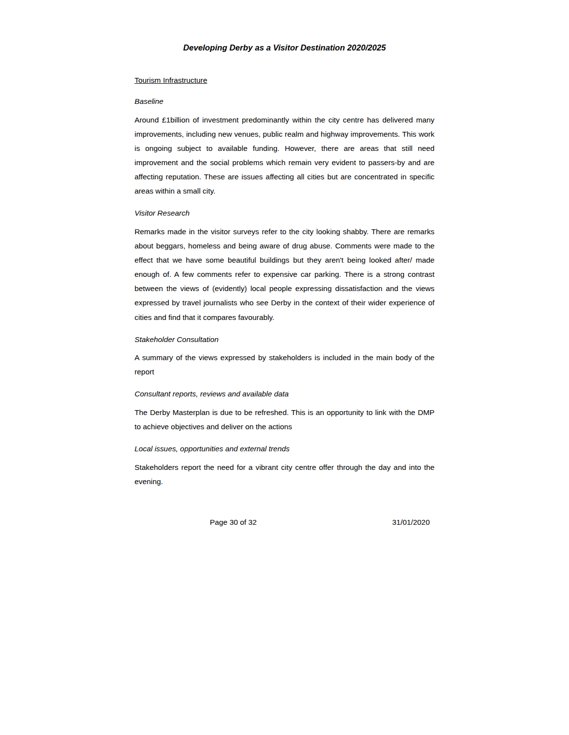Developing Derby as a Visitor Destination 2020/2025
Tourism Infrastructure
Baseline
Around £1billion of investment predominantly within the city centre has delivered many improvements, including new venues, public realm and highway improvements. This work is ongoing subject to available funding. However, there are areas that still need improvement and the social problems which remain very evident to passers-by and are affecting reputation. These are issues affecting all cities but are concentrated in specific areas within a small city.
Visitor Research
Remarks made in the visitor surveys refer to the city looking shabby. There are remarks about beggars, homeless and being aware of drug abuse. Comments were made to the effect that we have some beautiful buildings but they aren't being looked after/ made enough of. A few comments refer to expensive car parking. There is a strong contrast between the views of (evidently) local people expressing dissatisfaction and the views expressed by travel journalists who see Derby in the context of their wider experience of cities and find that it compares favourably.
Stakeholder Consultation
A summary of the views expressed by stakeholders is included in the main body of the report
Consultant reports, reviews and available data
The Derby Masterplan is due to be refreshed. This is an opportunity to link with the DMP to achieve objectives and deliver on the actions
Local issues, opportunities and external trends
Stakeholders report the need for a vibrant city centre offer through the day and into the evening.
Page 30 of 32 31/01/2020